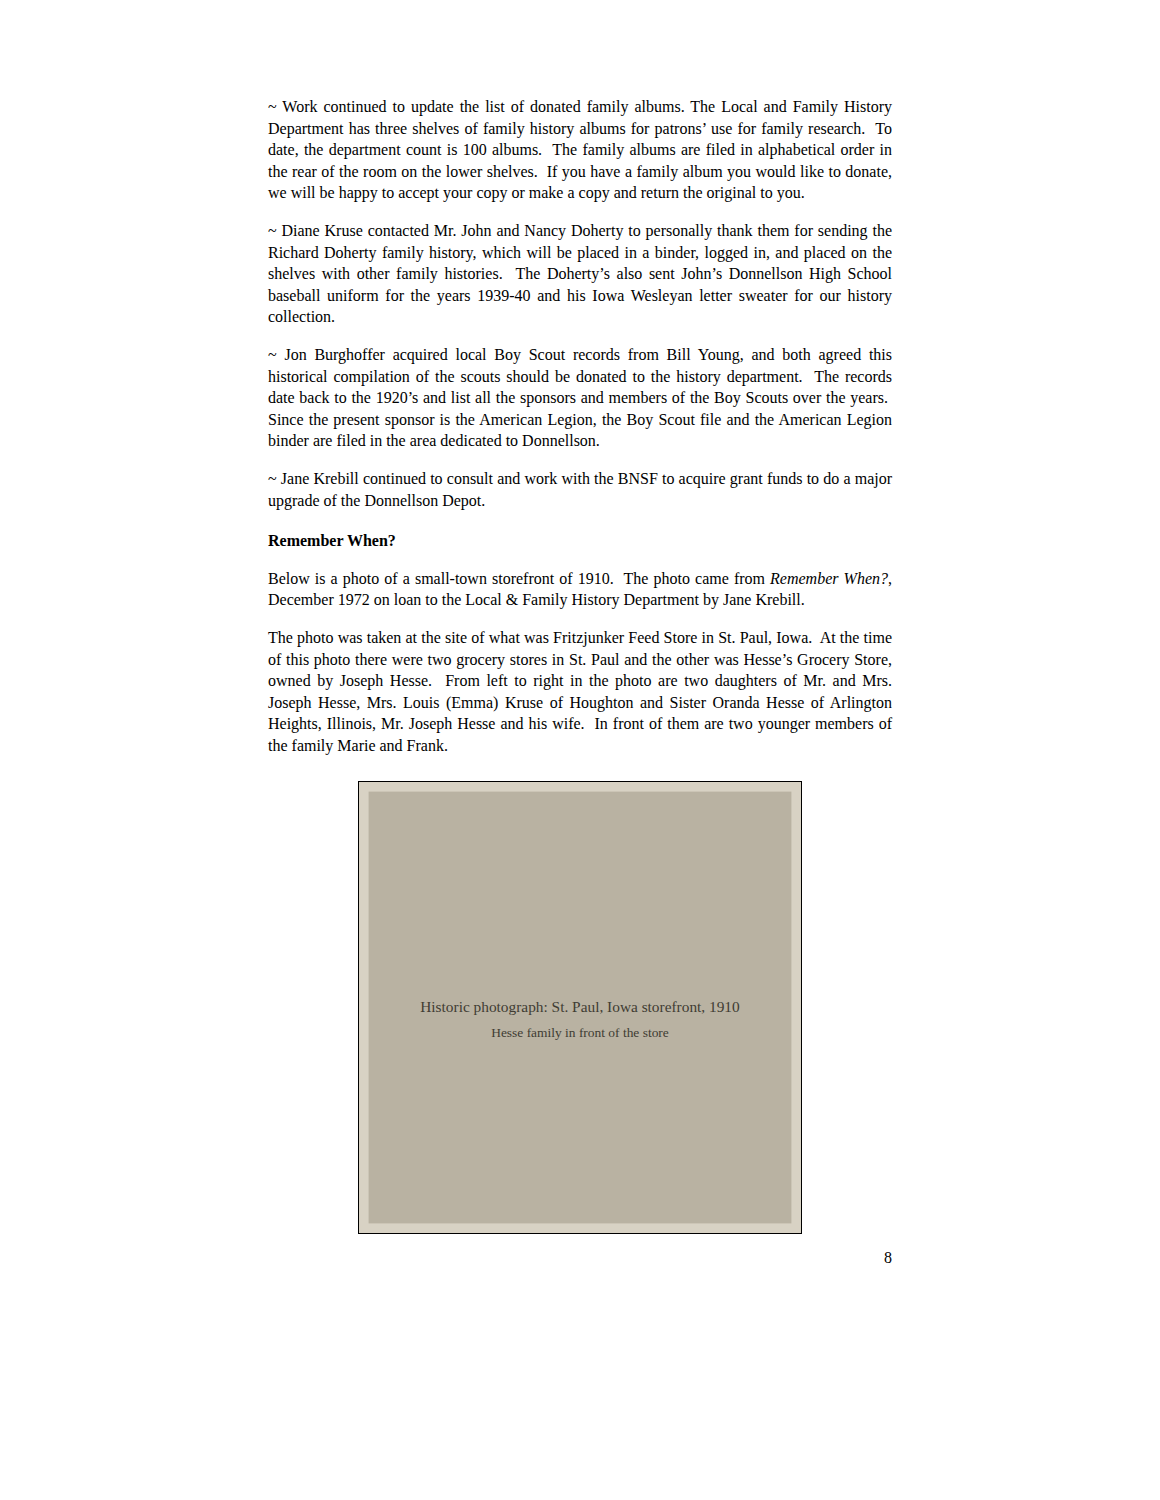~ Work continued to update the list of donated family albums. The Local and Family History Department has three shelves of family history albums for patrons’ use for family research. To date, the department count is 100 albums. The family albums are filed in alphabetical order in the rear of the room on the lower shelves. If you have a family album you would like to donate, we will be happy to accept your copy or make a copy and return the original to you.
~ Diane Kruse contacted Mr. John and Nancy Doherty to personally thank them for sending the Richard Doherty family history, which will be placed in a binder, logged in, and placed on the shelves with other family histories. The Doherty’s also sent John’s Donnellson High School baseball uniform for the years 1939-40 and his Iowa Wesleyan letter sweater for our history collection.
~ Jon Burghoffer acquired local Boy Scout records from Bill Young, and both agreed this historical compilation of the scouts should be donated to the history department. The records date back to the 1920’s and list all the sponsors and members of the Boy Scouts over the years. Since the present sponsor is the American Legion, the Boy Scout file and the American Legion binder are filed in the area dedicated to Donnellson.
~ Jane Krebill continued to consult and work with the BNSF to acquire grant funds to do a major upgrade of the Donnellson Depot.
Remember When?
Below is a photo of a small-town storefront of 1910. The photo came from Remember When?, December 1972 on loan to the Local & Family History Department by Jane Krebill.
The photo was taken at the site of what was Fritzjunker Feed Store in St. Paul, Iowa. At the time of this photo there were two grocery stores in St. Paul and the other was Hesse’s Grocery Store, owned by Joseph Hesse. From left to right in the photo are two daughters of Mr. and Mrs. Joseph Hesse, Mrs. Louis (Emma) Kruse of Houghton and Sister Oranda Hesse of Arlington Heights, Illinois, Mr. Joseph Hesse and his wife. In front of them are two younger members of the family Marie and Frank.
8